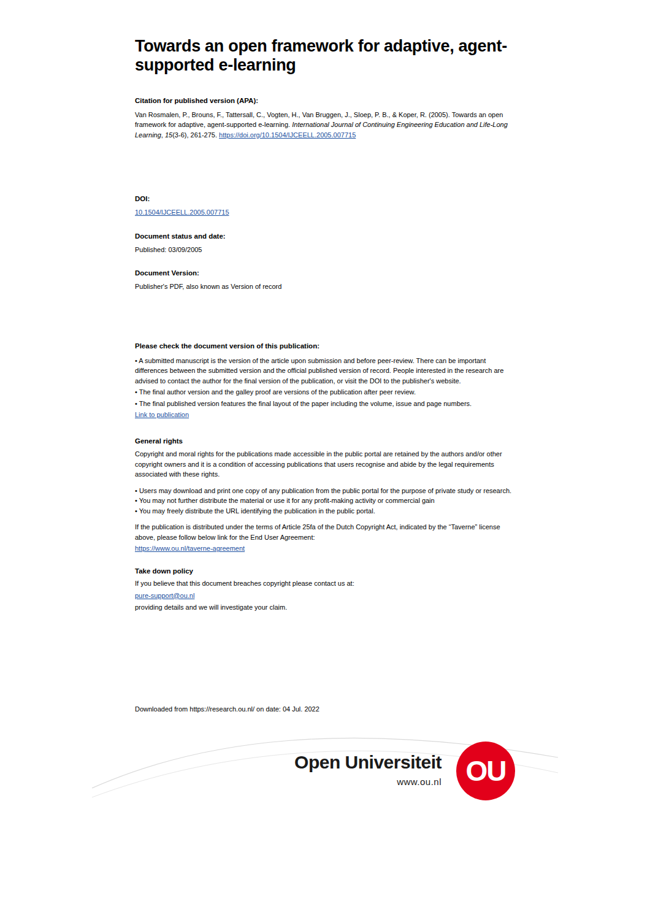Towards an open framework for adaptive, agent-supported e-learning
Citation for published version (APA):
Van Rosmalen, P., Brouns, F., Tattersall, C., Vogten, H., Van Bruggen, J., Sloep, P. B., & Koper, R. (2005). Towards an open framework for adaptive, agent-supported e-learning. International Journal of Continuing Engineering Education and Life-Long Learning, 15(3-6), 261-275. https://doi.org/10.1504/IJCEELL.2005.007715
DOI:
10.1504/IJCEELL.2005.007715
Document status and date:
Published: 03/09/2005
Document Version:
Publisher's PDF, also known as Version of record
Please check the document version of this publication:
• A submitted manuscript is the version of the article upon submission and before peer-review. There can be important differences between the submitted version and the official published version of record. People interested in the research are advised to contact the author for the final version of the publication, or visit the DOI to the publisher's website.
• The final author version and the galley proof are versions of the publication after peer review.
• The final published version features the final layout of the paper including the volume, issue and page numbers.
Link to publication
General rights
Copyright and moral rights for the publications made accessible in the public portal are retained by the authors and/or other copyright owners and it is a condition of accessing publications that users recognise and abide by the legal requirements associated with these rights.
• Users may download and print one copy of any publication from the public portal for the purpose of private study or research.
• You may not further distribute the material or use it for any profit-making activity or commercial gain
• You may freely distribute the URL identifying the publication in the public portal.
If the publication is distributed under the terms of Article 25fa of the Dutch Copyright Act, indicated by the “Taverne” license above, please follow below link for the End User Agreement:
https://www.ou.nl/taverne-agreement
Take down policy
If you believe that this document breaches copyright please contact us at:
pure-support@ou.nl
providing details and we will investigate your claim.
Downloaded from https://research.ou.nl/ on date: 04 Jul. 2022
Open Universiteit
www.ou.nl
OU